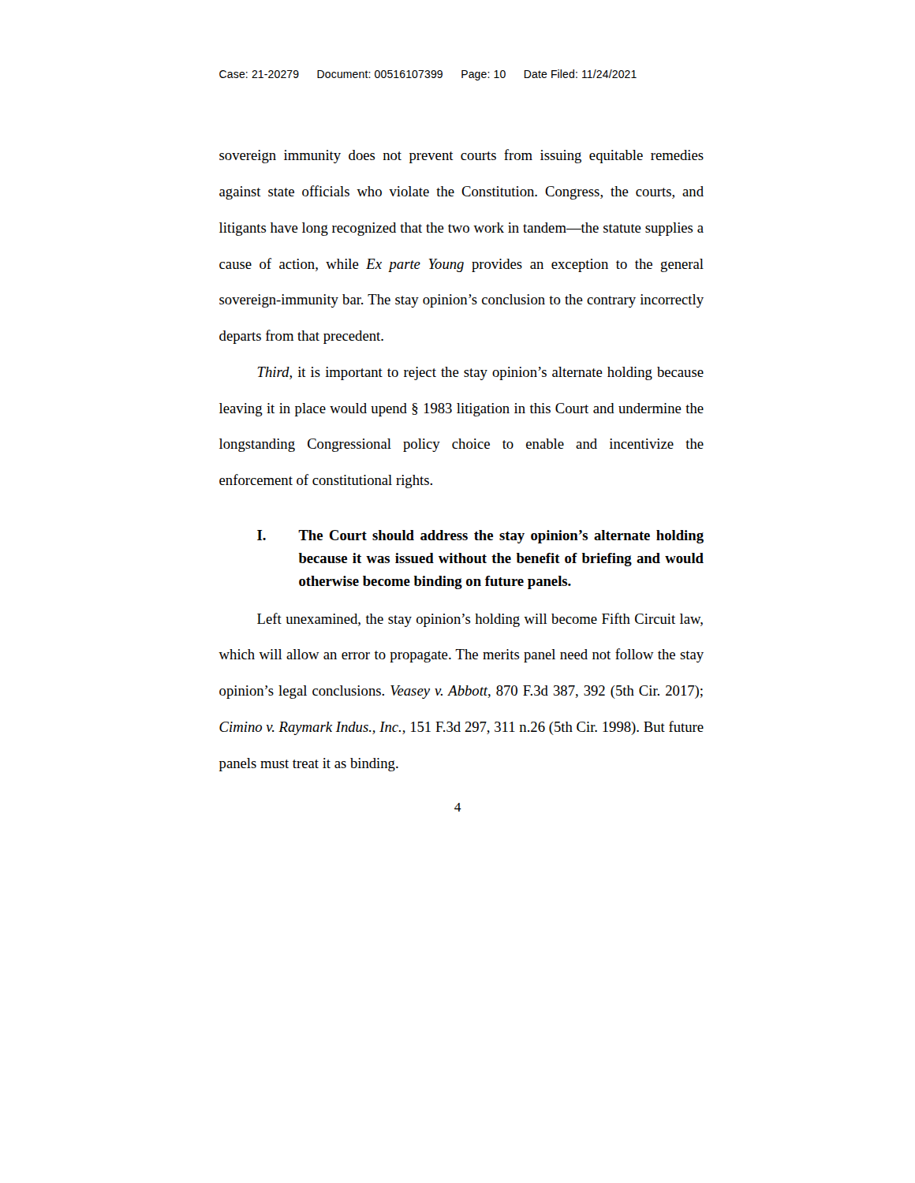Case: 21-20279 Document: 00516107399 Page: 10 Date Filed: 11/24/2021
sovereign immunity does not prevent courts from issuing equitable remedies against state officials who violate the Constitution. Congress, the courts, and litigants have long recognized that the two work in tandem—the statute supplies a cause of action, while Ex parte Young provides an exception to the general sovereign-immunity bar. The stay opinion’s conclusion to the contrary incorrectly departs from that precedent.
Third, it is important to reject the stay opinion’s alternate holding because leaving it in place would upend § 1983 litigation in this Court and undermine the longstanding Congressional policy choice to enable and incentivize the enforcement of constitutional rights.
I.
The Court should address the stay opinion’s alternate holding because it was issued without the benefit of briefing and would otherwise become binding on future panels.
Left unexamined, the stay opinion’s holding will become Fifth Circuit law, which will allow an error to propagate. The merits panel need not follow the stay opinion’s legal conclusions. Veasey v. Abbott, 870 F.3d 387, 392 (5th Cir. 2017); Cimino v. Raymark Indus., Inc., 151 F.3d 297, 311 n.26 (5th Cir. 1998). But future panels must treat it as binding.
4